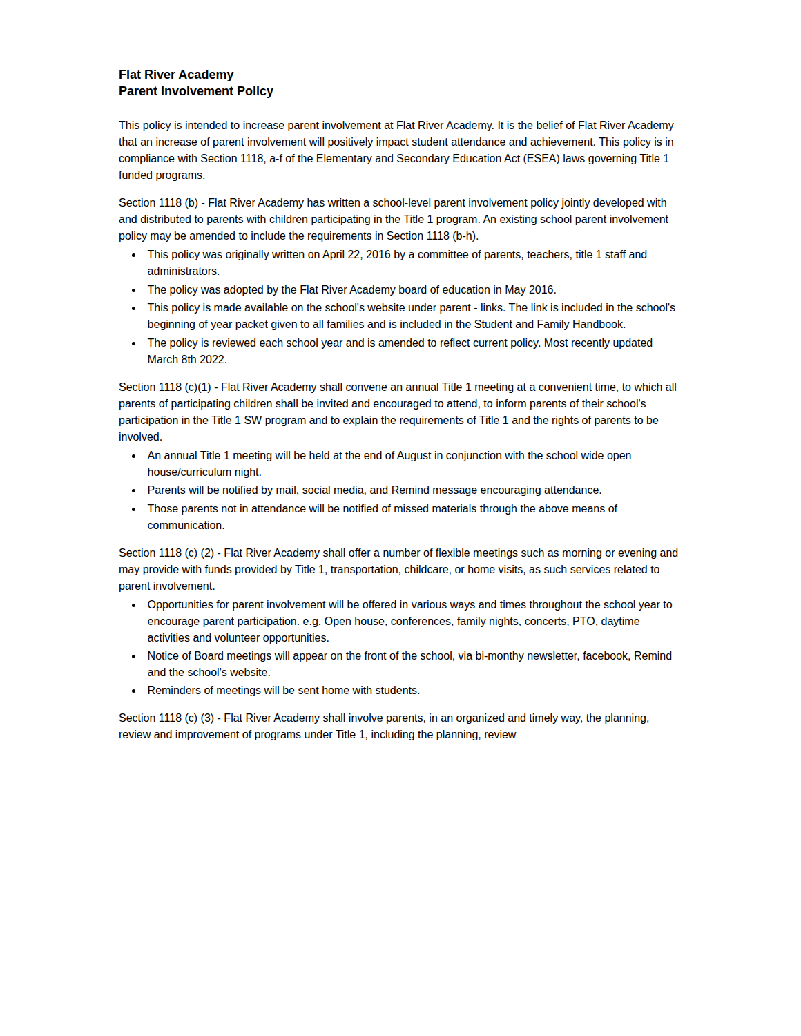Flat River Academy Parent Involvement Policy
This policy is intended to increase parent involvement at Flat River Academy. It is the belief of Flat River Academy that an increase of parent involvement will positively impact student attendance and achievement. This policy is in compliance with Section 1118, a-f of the Elementary and Secondary Education Act (ESEA) laws governing Title 1 funded programs.
Section 1118 (b) - Flat River Academy has written a school-level parent involvement policy jointly developed with and distributed to parents with children participating in the Title 1 program. An existing school parent involvement policy may be amended to include the requirements in Section 1118 (b-h).
This policy was originally written on April 22, 2016 by a committee of parents, teachers, title 1 staff and administrators.
The policy was adopted by the Flat River Academy board of education in May 2016.
This policy is made available on the school's website under parent - links. The link is included in the school's beginning of year packet given to all families and is included in the Student and Family Handbook.
The policy is reviewed each school year and is amended to reflect current policy. Most recently updated March 8th 2022.
Section 1118 (c)(1) - Flat River Academy shall convene an annual Title 1 meeting at a convenient time, to which all parents of participating children shall be invited and encouraged to attend, to inform parents of their school's participation in the Title 1 SW program and to explain the requirements of Title 1 and the rights of parents to be involved.
An annual Title 1 meeting will be held at the end of August in conjunction with the school wide open house/curriculum night.
Parents will be notified by mail, social media, and Remind message encouraging attendance.
Those parents not in attendance will be notified of missed materials through the above means of communication.
Section 1118 (c) (2) - Flat River Academy shall offer a number of flexible meetings such as morning or evening and may provide with funds provided by Title 1, transportation, childcare, or home visits, as such services related to parent involvement.
Opportunities for parent involvement will be offered in various ways and times throughout the school year to encourage parent participation. e.g. Open house, conferences, family nights, concerts, PTO, daytime activities and volunteer opportunities.
Notice of Board meetings will appear on the front of the school, via bi-monthy newsletter, facebook, Remind and the school's website.
Reminders of meetings will be sent home with students.
Section 1118 (c) (3) - Flat River Academy shall involve parents, in an organized and timely way, the planning, review and improvement of programs under Title 1, including the planning, review